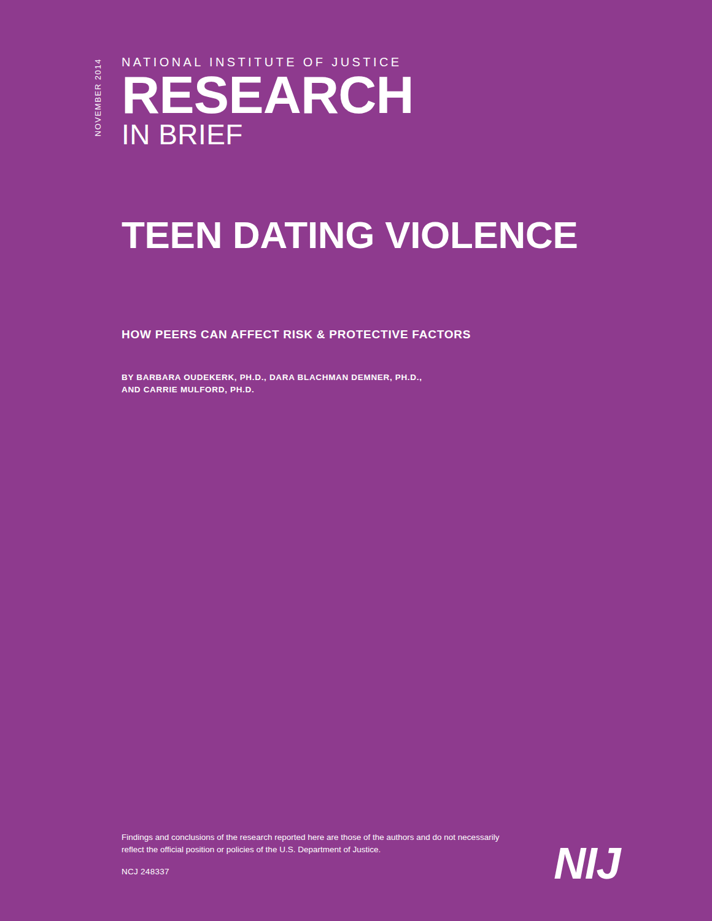November 2014
National Institute of Justice
Research
in Brief
Teen Dating Violence
How Peers Can Affect Risk & Protective Factors
By Barbara Oudekerk, Ph.D., Dara Blachman Demner, Ph.D.,
and Carrie Mulford, Ph.D.
Findings and conclusions of the research reported here are those of the authors and do not necessarily reflect the official position or policies of the U.S. Department of Justice.
NCJ 248337
NIJ